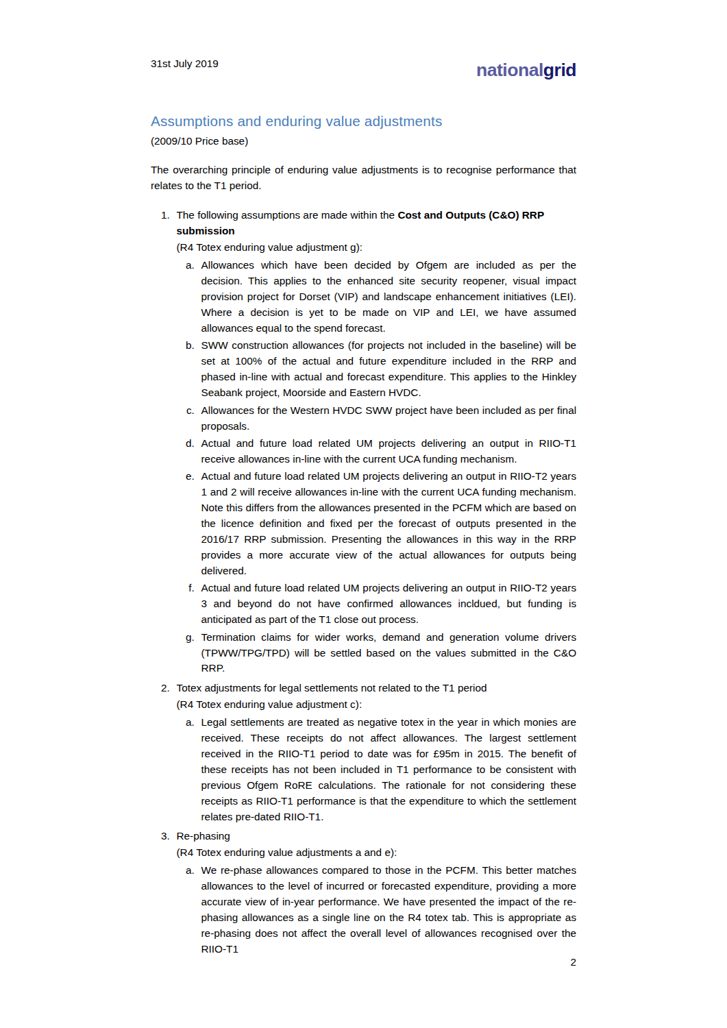31st July 2019
national grid
Assumptions and enduring value adjustments
(2009/10 Price base)
The overarching principle of enduring value adjustments is to recognise performance that relates to the T1 period.
The following assumptions are made within the Cost and Outputs (C&O) RRP submission
(R4 Totex enduring value adjustment g):
Allowances which have been decided by Ofgem are included as per the decision. This applies to the enhanced site security reopener, visual impact provision project for Dorset (VIP) and landscape enhancement initiatives (LEI). Where a decision is yet to be made on VIP and LEI, we have assumed allowances equal to the spend forecast.
SWW construction allowances (for projects not included in the baseline) will be set at 100% of the actual and future expenditure included in the RRP and phased in-line with actual and forecast expenditure. This applies to the Hinkley Seabank project, Moorside and Eastern HVDC.
Allowances for the Western HVDC SWW project have been included as per final proposals.
Actual and future load related UM projects delivering an output in RIIO-T1 receive allowances in-line with the current UCA funding mechanism.
Actual and future load related UM projects delivering an output in RIIO-T2 years 1 and 2 will receive allowances in-line with the current UCA funding mechanism. Note this differs from the allowances presented in the PCFM which are based on the licence definition and fixed per the forecast of outputs presented in the 2016/17 RRP submission. Presenting the allowances in this way in the RRP provides a more accurate view of the actual allowances for outputs being delivered.
Actual and future load related UM projects delivering an output in RIIO-T2 years 3 and beyond do not have confirmed allowances incldued, but funding is anticipated as part of the T1 close out process.
Termination claims for wider works, demand and generation volume drivers (TPWW/TPG/TPD) will be settled based on the values submitted in the C&O RRP.
Totex adjustments for legal settlements not related to the T1 period
(R4 Totex enduring value adjustment c):
Legal settlements are treated as negative totex in the year in which monies are received. These receipts do not affect allowances. The largest settlement received in the RIIO-T1 period to date was for £95m in 2015. The benefit of these receipts has not been included in T1 performance to be consistent with previous Ofgem RoRE calculations. The rationale for not considering these receipts as RIIO-T1 performance is that the expenditure to which the settlement relates pre-dated RIIO-T1.
Re-phasing
(R4 Totex enduring value adjustments a and e):
We re-phase allowances compared to those in the PCFM. This better matches allowances to the level of incurred or forecasted expenditure, providing a more accurate view of in-year performance. We have presented the impact of the re-phasing allowances as a single line on the R4 totex tab. This is appropriate as re-phasing does not affect the overall level of allowances recognised over the RIIO-T1
2